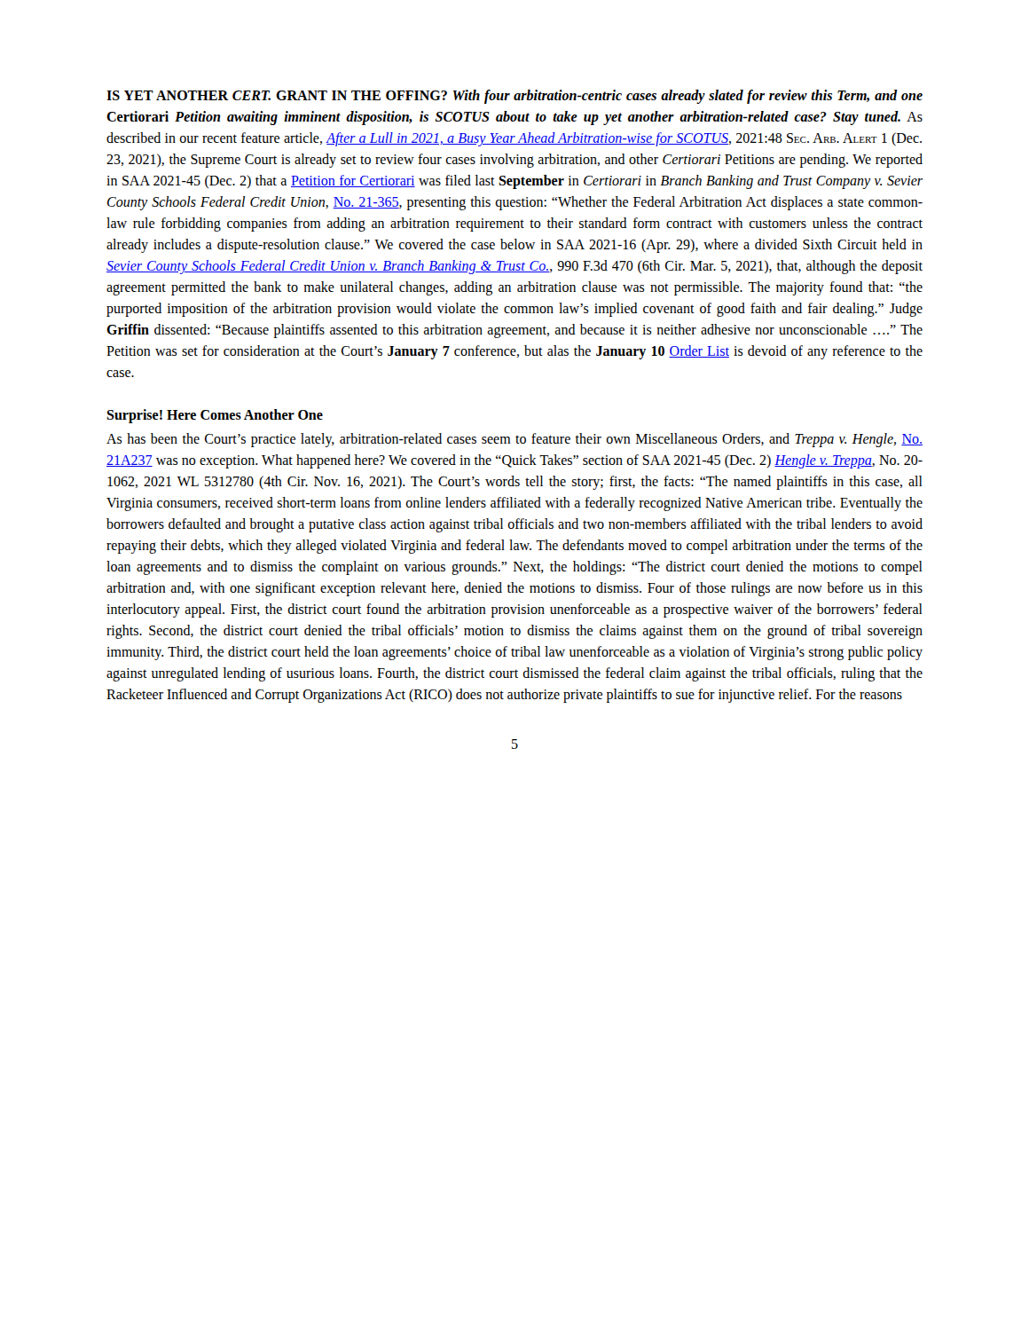IS YET ANOTHER CERT. GRANT IN THE OFFING? With four arbitration-centric cases already slated for review this Term, and one Certiorari Petition awaiting imminent disposition, is SCOTUS about to take up yet another arbitration-related case? Stay tuned. As described in our recent feature article, After a Lull in 2021, a Busy Year Ahead Arbitration-wise for SCOTUS, 2021:48 Sec. Arb. Alert 1 (Dec. 23, 2021), the Supreme Court is already set to review four cases involving arbitration, and other Certiorari Petitions are pending. We reported in SAA 2021-45 (Dec. 2) that a Petition for Certiorari was filed last September in Certiorari in Branch Banking and Trust Company v. Sevier County Schools Federal Credit Union, No. 21-365, presenting this question: “Whether the Federal Arbitration Act displaces a state common-law rule forbidding companies from adding an arbitration requirement to their standard form contract with customers unless the contract already includes a dispute-resolution clause.” We covered the case below in SAA 2021-16 (Apr. 29), where a divided Sixth Circuit held in Sevier County Schools Federal Credit Union v. Branch Banking & Trust Co., 990 F.3d 470 (6th Cir. Mar. 5, 2021), that, although the deposit agreement permitted the bank to make unilateral changes, adding an arbitration clause was not permissible. The majority found that: “the purported imposition of the arbitration provision would violate the common law’s implied covenant of good faith and fair dealing.” Judge Griffin dissented: “Because plaintiffs assented to this arbitration agreement, and because it is neither adhesive nor unconscionable ….” The Petition was set for consideration at the Court’s January 7 conference, but alas the January 10 Order List is devoid of any reference to the case.
Surprise! Here Comes Another One
As has been the Court’s practice lately, arbitration-related cases seem to feature their own Miscellaneous Orders, and Treppa v. Hengle, No. 21A237 was no exception. What happened here? We covered in the “Quick Takes” section of SAA 2021-45 (Dec. 2) Hengle v. Treppa, No. 20-1062, 2021 WL 5312780 (4th Cir. Nov. 16, 2021). The Court’s words tell the story; first, the facts: “The named plaintiffs in this case, all Virginia consumers, received short-term loans from online lenders affiliated with a federally recognized Native American tribe. Eventually the borrowers defaulted and brought a putative class action against tribal officials and two non-members affiliated with the tribal lenders to avoid repaying their debts, which they alleged violated Virginia and federal law. The defendants moved to compel arbitration under the terms of the loan agreements and to dismiss the complaint on various grounds.” Next, the holdings: “The district court denied the motions to compel arbitration and, with one significant exception relevant here, denied the motions to dismiss. Four of those rulings are now before us in this interlocutory appeal. First, the district court found the arbitration provision unenforceable as a prospective waiver of the borrowers’ federal rights. Second, the district court denied the tribal officials’ motion to dismiss the claims against them on the ground of tribal sovereign immunity. Third, the district court held the loan agreements’ choice of tribal law unenforceable as a violation of Virginia’s strong public policy against unregulated lending of usurious loans. Fourth, the district court dismissed the federal claim against the tribal officials, ruling that the Racketeer Influenced and Corrupt Organizations Act (RICO) does not authorize private plaintiffs to sue for injunctive relief. For the reasons
5